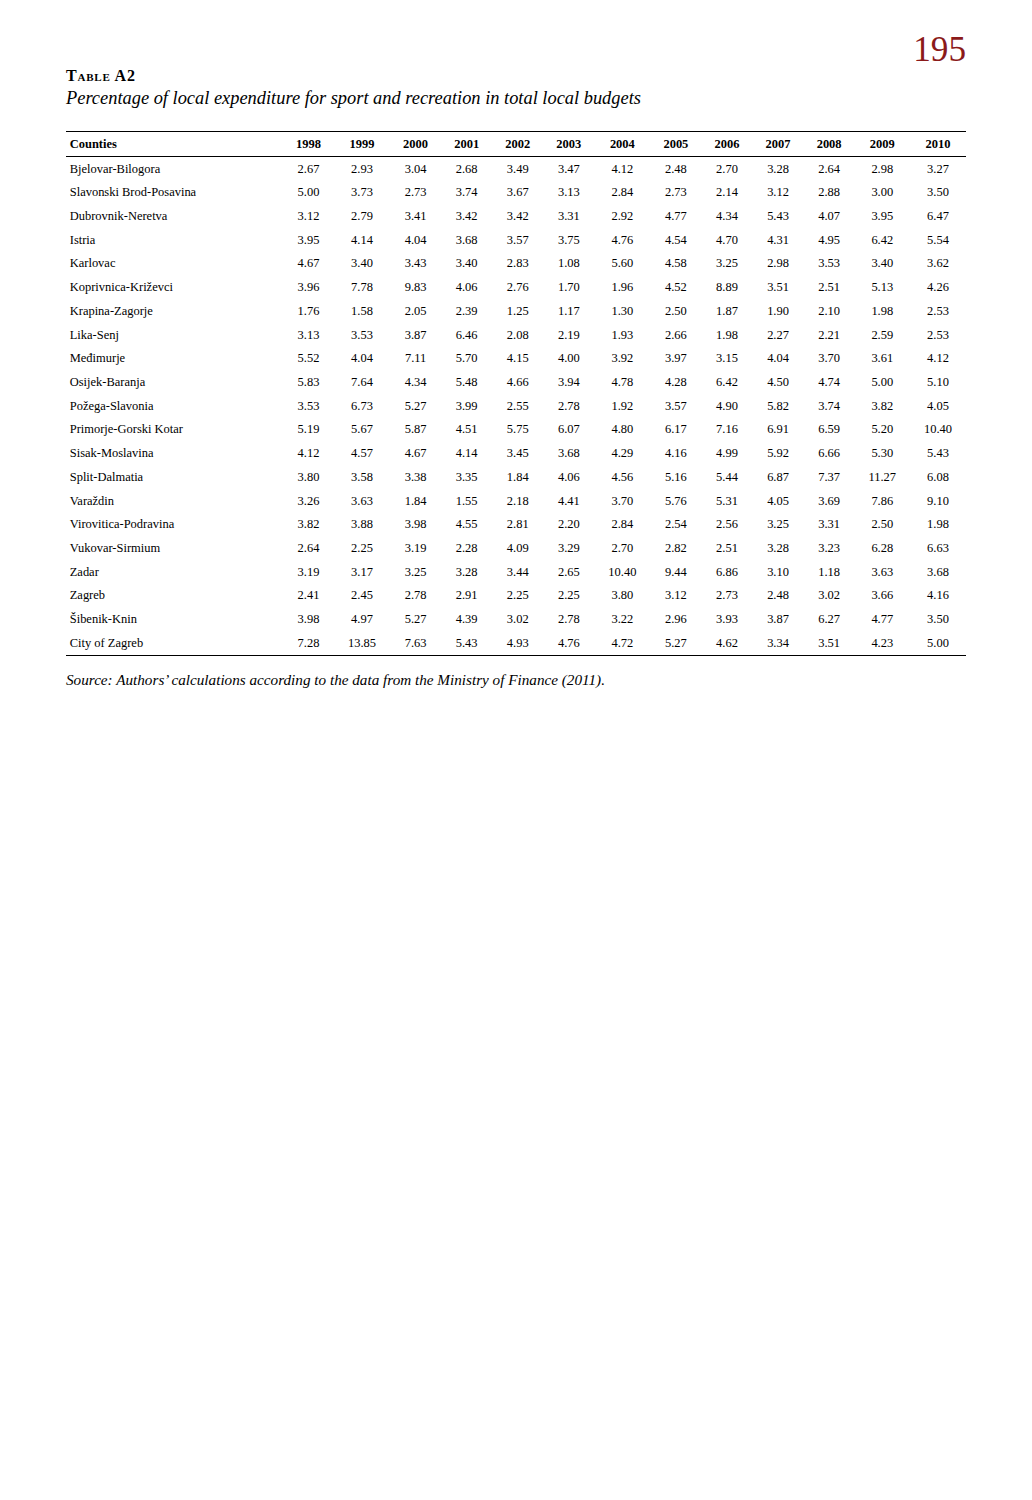195
Table A2
Percentage of local expenditure for sport and recreation in total local budgets
| Counties | 1998 | 1999 | 2000 | 2001 | 2002 | 2003 | 2004 | 2005 | 2006 | 2007 | 2008 | 2009 | 2010 |
| --- | --- | --- | --- | --- | --- | --- | --- | --- | --- | --- | --- | --- | --- |
| Bjelovar-Bilogora | 2.67 | 2.93 | 3.04 | 2.68 | 3.49 | 3.47 | 4.12 | 2.48 | 2.70 | 3.28 | 2.64 | 2.98 | 3.27 |
| Slavonski Brod-Posavina | 5.00 | 3.73 | 2.73 | 3.74 | 3.67 | 3.13 | 2.84 | 2.73 | 2.14 | 3.12 | 2.88 | 3.00 | 3.50 |
| Dubrovnik-Neretva | 3.12 | 2.79 | 3.41 | 3.42 | 3.42 | 3.31 | 2.92 | 4.77 | 4.34 | 5.43 | 4.07 | 3.95 | 6.47 |
| Istria | 3.95 | 4.14 | 4.04 | 3.68 | 3.57 | 3.75 | 4.76 | 4.54 | 4.70 | 4.31 | 4.95 | 6.42 | 5.54 |
| Karlovac | 4.67 | 3.40 | 3.43 | 3.40 | 2.83 | 1.08 | 5.60 | 4.58 | 3.25 | 2.98 | 3.53 | 3.40 | 3.62 |
| Koprivnica-Križevci | 3.96 | 7.78 | 9.83 | 4.06 | 2.76 | 1.70 | 1.96 | 4.52 | 8.89 | 3.51 | 2.51 | 5.13 | 4.26 |
| Krapina-Zagorje | 1.76 | 1.58 | 2.05 | 2.39 | 1.25 | 1.17 | 1.30 | 2.50 | 1.87 | 1.90 | 2.10 | 1.98 | 2.53 |
| Lika-Senj | 3.13 | 3.53 | 3.87 | 6.46 | 2.08 | 2.19 | 1.93 | 2.66 | 1.98 | 2.27 | 2.21 | 2.59 | 2.53 |
| Međimurje | 5.52 | 4.04 | 7.11 | 5.70 | 4.15 | 4.00 | 3.92 | 3.97 | 3.15 | 4.04 | 3.70 | 3.61 | 4.12 |
| Osijek-Baranja | 5.83 | 7.64 | 4.34 | 5.48 | 4.66 | 3.94 | 4.78 | 4.28 | 6.42 | 4.50 | 4.74 | 5.00 | 5.10 |
| Požega-Slavonia | 3.53 | 6.73 | 5.27 | 3.99 | 2.55 | 2.78 | 1.92 | 3.57 | 4.90 | 5.82 | 3.74 | 3.82 | 4.05 |
| Primorje-Gorski Kotar | 5.19 | 5.67 | 5.87 | 4.51 | 5.75 | 6.07 | 4.80 | 6.17 | 7.16 | 6.91 | 6.59 | 5.20 | 10.40 |
| Sisak-Moslavina | 4.12 | 4.57 | 4.67 | 4.14 | 3.45 | 3.68 | 4.29 | 4.16 | 4.99 | 5.92 | 6.66 | 5.30 | 5.43 |
| Split-Dalmatia | 3.80 | 3.58 | 3.38 | 3.35 | 1.84 | 4.06 | 4.56 | 5.16 | 5.44 | 6.87 | 7.37 | 11.27 | 6.08 |
| Varaždin | 3.26 | 3.63 | 1.84 | 1.55 | 2.18 | 4.41 | 3.70 | 5.76 | 5.31 | 4.05 | 3.69 | 7.86 | 9.10 |
| Virovitica-Podravina | 3.82 | 3.88 | 3.98 | 4.55 | 2.81 | 2.20 | 2.84 | 2.54 | 2.56 | 3.25 | 3.31 | 2.50 | 1.98 |
| Vukovar-Sirmium | 2.64 | 2.25 | 3.19 | 2.28 | 4.09 | 3.29 | 2.70 | 2.82 | 2.51 | 3.28 | 3.23 | 6.28 | 6.63 |
| Zadar | 3.19 | 3.17 | 3.25 | 3.28 | 3.44 | 2.65 | 10.40 | 9.44 | 6.86 | 3.10 | 1.18 | 3.63 | 3.68 |
| Zagreb | 2.41 | 2.45 | 2.78 | 2.91 | 2.25 | 2.25 | 3.80 | 3.12 | 2.73 | 2.48 | 3.02 | 3.66 | 4.16 |
| Šibenik-Knin | 3.98 | 4.97 | 5.27 | 4.39 | 3.02 | 2.78 | 3.22 | 2.96 | 3.93 | 3.87 | 6.27 | 4.77 | 3.50 |
| City of Zagreb | 7.28 | 13.85 | 7.63 | 5.43 | 4.93 | 4.76 | 4.72 | 5.27 | 4.62 | 3.34 | 3.51 | 4.23 | 5.00 |
Source: Authors’ calculations according to the data from the Ministry of Finance (2011).
FINANCIAL THEORY AND PRACTICE
36 (2) 179-197 (2012)
SANELA ŠKORIĆ, MATO BARTOLUCI, ZRINKO ČUSTONJA:
PUBLIC FINANCING IN CROATIAN SPORT